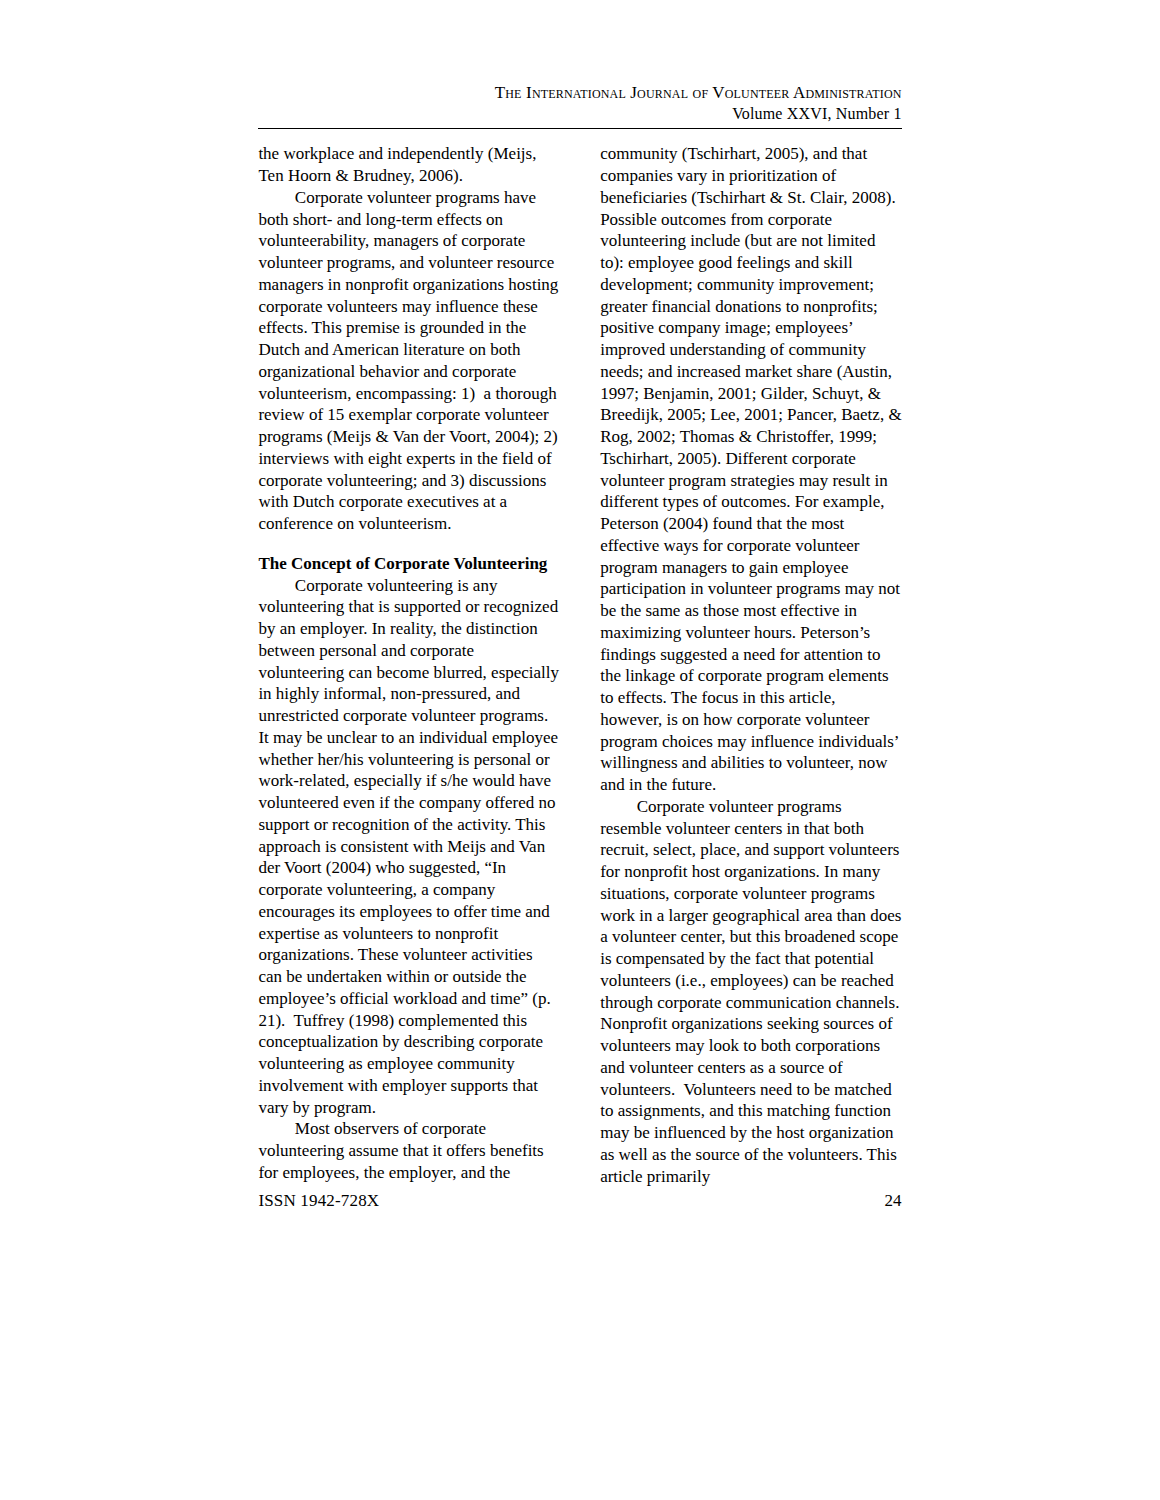The International Journal of Volunteer Administration
Volume XXVI, Number 1
the workplace and independently (Meijs, Ten Hoorn & Brudney, 2006).
Corporate volunteer programs have both short- and long-term effects on volunteerability, managers of corporate volunteer programs, and volunteer resource managers in nonprofit organizations hosting corporate volunteers may influence these effects. This premise is grounded in the Dutch and American literature on both organizational behavior and corporate volunteerism, encompassing: 1) a thorough review of 15 exemplar corporate volunteer programs (Meijs & Van der Voort, 2004); 2) interviews with eight experts in the field of corporate volunteering; and 3) discussions with Dutch corporate executives at a conference on volunteerism.
The Concept of Corporate Volunteering
Corporate volunteering is any volunteering that is supported or recognized by an employer. In reality, the distinction between personal and corporate volunteering can become blurred, especially in highly informal, non-pressured, and unrestricted corporate volunteer programs. It may be unclear to an individual employee whether her/his volunteering is personal or work-related, especially if s/he would have volunteered even if the company offered no support or recognition of the activity. This approach is consistent with Meijs and Van der Voort (2004) who suggested, “In corporate volunteering, a company encourages its employees to offer time and expertise as volunteers to nonprofit organizations. These volunteer activities can be undertaken within or outside the employee’s official workload and time” (p. 21). Tuffrey (1998) complemented this conceptualization by describing corporate volunteering as employee community involvement with employer supports that vary by program.
Most observers of corporate volunteering assume that it offers benefits for employees, the employer, and the community (Tschirhart, 2005), and that companies vary in prioritization of beneficiaries (Tschirhart & St. Clair, 2008). Possible outcomes from corporate volunteering include (but are not limited to): employee good feelings and skill development; community improvement; greater financial donations to nonprofits; positive company image; employees’ improved understanding of community needs; and increased market share (Austin, 1997; Benjamin, 2001; Gilder, Schuyt, & Breedijk, 2005; Lee, 2001; Pancer, Baetz, & Rog, 2002; Thomas & Christoffer, 1999; Tschirhart, 2005). Different corporate volunteer program strategies may result in different types of outcomes. For example, Peterson (2004) found that the most effective ways for corporate volunteer program managers to gain employee participation in volunteer programs may not be the same as those most effective in maximizing volunteer hours. Peterson’s findings suggested a need for attention to the linkage of corporate program elements to effects. The focus in this article, however, is on how corporate volunteer program choices may influence individuals’ willingness and abilities to volunteer, now and in the future.
Corporate volunteer programs resemble volunteer centers in that both recruit, select, place, and support volunteers for nonprofit host organizations. In many situations, corporate volunteer programs work in a larger geographical area than does a volunteer center, but this broadened scope is compensated by the fact that potential volunteers (i.e., employees) can be reached through corporate communication channels. Nonprofit organizations seeking sources of volunteers may look to both corporations and volunteer centers as a source of volunteers. Volunteers need to be matched to assignments, and this matching function may be influenced by the host organization as well as the source of the volunteers. This article primarily
ISSN 1942-728X 24